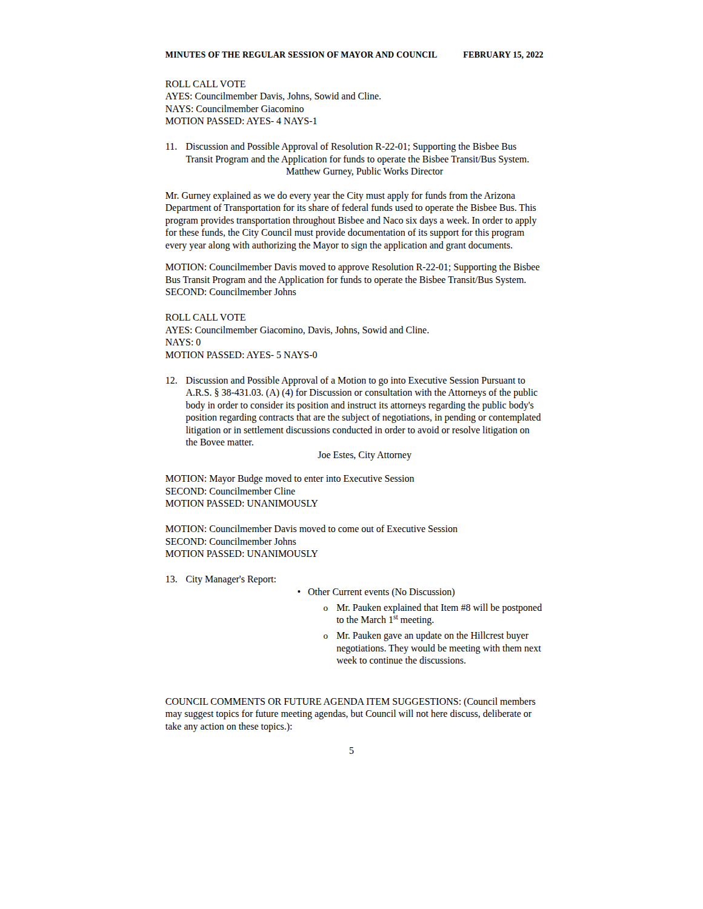MINUTES OF THE REGULAR SESSION OF MAYOR AND COUNCIL FEBRUARY 15, 2022
ROLL CALL VOTE
AYES: Councilmember Davis, Johns, Sowid and Cline.
NAYS: Councilmember Giacomino
MOTION PASSED: AYES- 4 NAYS-1
11.
Discussion and Possible Approval of Resolution R-22-01; Supporting the Bisbee Bus Transit Program and the Application for funds to operate the Bisbee Transit/Bus System.
Matthew Gurney, Public Works Director
Mr. Gurney explained as we do every year the City must apply for funds from the Arizona Department of Transportation for its share of federal funds used to operate the Bisbee Bus. This program provides transportation throughout Bisbee and Naco six days a week. In order to apply for these funds, the City Council must provide documentation of its support for this program every year along with authorizing the Mayor to sign the application and grant documents.
MOTION: Councilmember Davis moved to approve Resolution R-22-01; Supporting the Bisbee Bus Transit Program and the Application for funds to operate the Bisbee Transit/Bus System.
SECOND: Councilmember Johns
ROLL CALL VOTE
AYES: Councilmember Giacomino, Davis, Johns, Sowid and Cline.
NAYS: 0
MOTION PASSED: AYES- 5 NAYS-0
12.
Discussion and Possible Approval of a Motion to go into Executive Session Pursuant to A.R.S. § 38-431.03. (A) (4) for Discussion or consultation with the Attorneys of the public body in order to consider its position and instruct its attorneys regarding the public body's position regarding contracts that are the subject of negotiations, in pending or contemplated litigation or in settlement discussions conducted in order to avoid or resolve litigation on the Bovee matter.
Joe Estes, City Attorney
MOTION: Mayor Budge moved to enter into Executive Session
SECOND: Councilmember Cline
MOTION PASSED: UNANIMOUSLY
MOTION: Councilmember Davis moved to come out of Executive Session
SECOND: Councilmember Johns
MOTION PASSED: UNANIMOUSLY
13.
City Manager's Report:
Other Current events (No Discussion)
Mr. Pauken explained that Item #8 will be postponed to the March 1st meeting.
Mr. Pauken gave an update on the Hillcrest buyer negotiations. They would be meeting with them next week to continue the discussions.
COUNCIL COMMENTS OR FUTURE AGENDA ITEM SUGGESTIONS: (Council members may suggest topics for future meeting agendas, but Council will not here discuss, deliberate or take any action on these topics.):
5